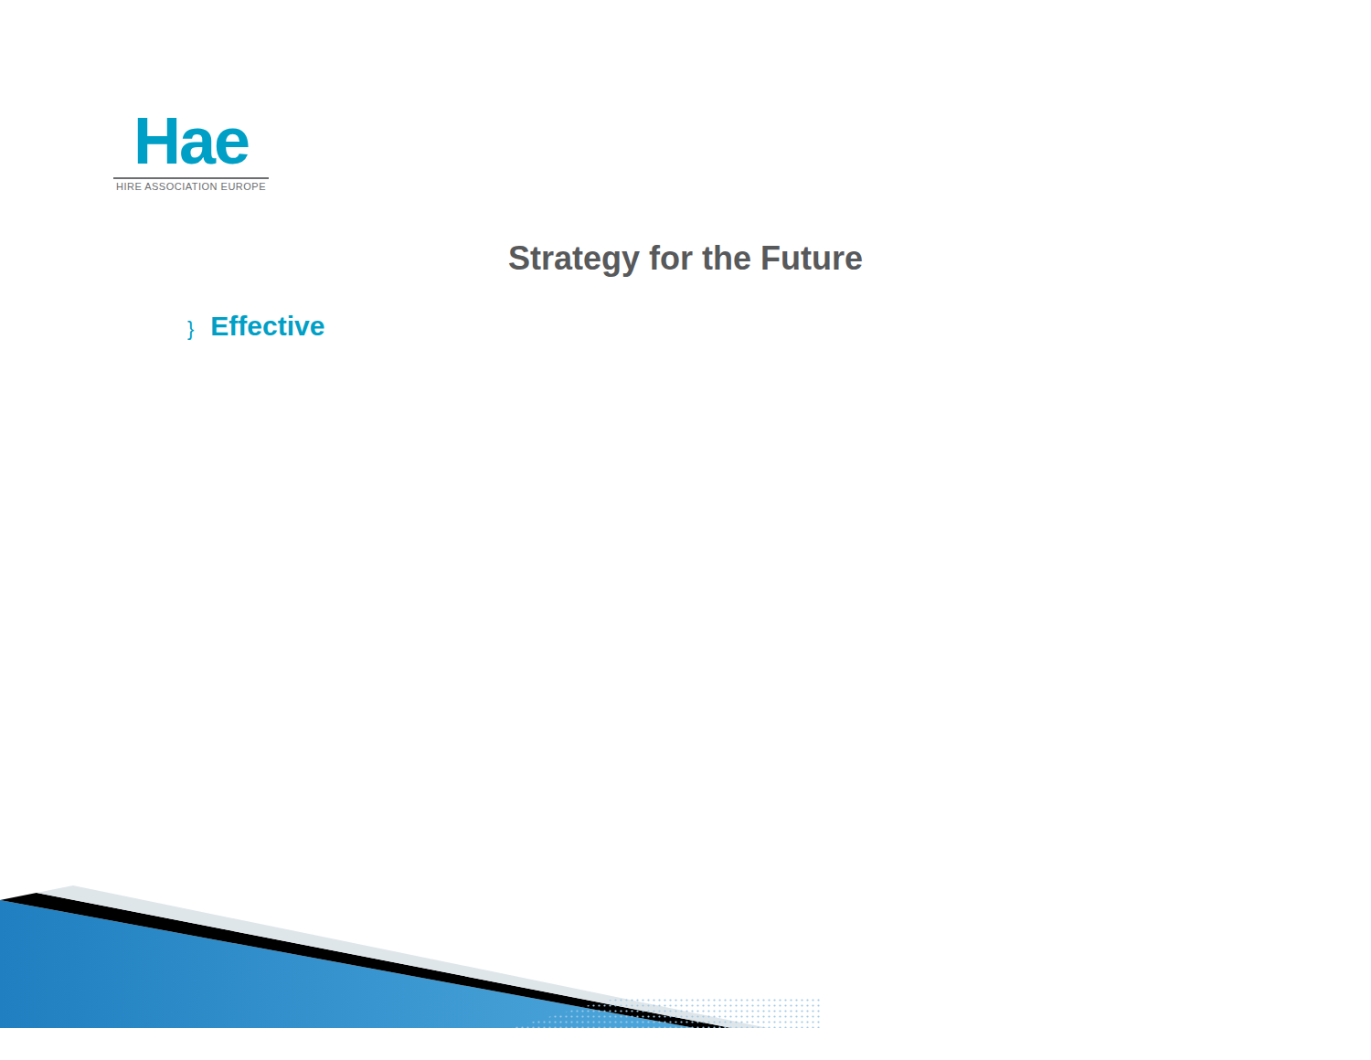Hae
HIRE ASSOCIATION EUROPE
Strategy for the Future
}Effective